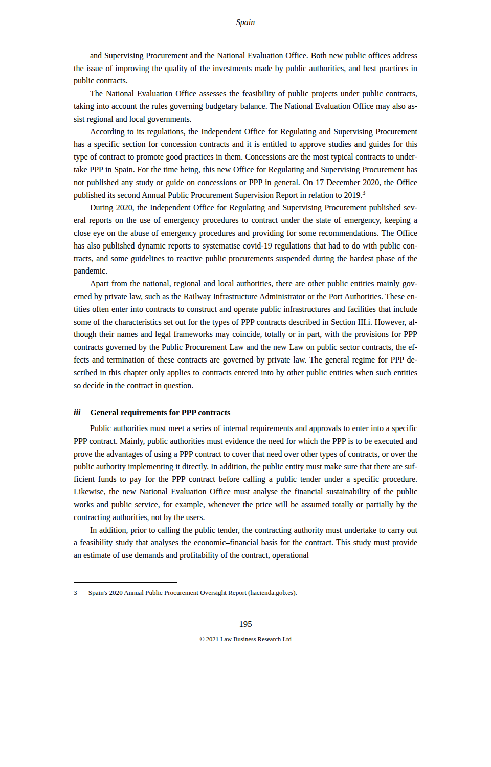Spain
and Supervising Procurement and the National Evaluation Office. Both new public offices address the issue of improving the quality of the investments made by public authorities, and best practices in public contracts.
The National Evaluation Office assesses the feasibility of public projects under public contracts, taking into account the rules governing budgetary balance. The National Evaluation Office may also assist regional and local governments.
According to its regulations, the Independent Office for Regulating and Supervising Procurement has a specific section for concession contracts and it is entitled to approve studies and guides for this type of contract to promote good practices in them. Concessions are the most typical contracts to undertake PPP in Spain. For the time being, this new Office for Regulating and Supervising Procurement has not published any study or guide on concessions or PPP in general. On 17 December 2020, the Office published its second Annual Public Procurement Supervision Report in relation to 2019.3
During 2020, the Independent Office for Regulating and Supervising Procurement published several reports on the use of emergency procedures to contract under the state of emergency, keeping a close eye on the abuse of emergency procedures and providing for some recommendations. The Office has also published dynamic reports to systematise covid-19 regulations that had to do with public contracts, and some guidelines to reactive public procurements suspended during the hardest phase of the pandemic.
Apart from the national, regional and local authorities, there are other public entities mainly governed by private law, such as the Railway Infrastructure Administrator or the Port Authorities. These entities often enter into contracts to construct and operate public infrastructures and facilities that include some of the characteristics set out for the types of PPP contracts described in Section III.i. However, although their names and legal frameworks may coincide, totally or in part, with the provisions for PPP contracts governed by the Public Procurement Law and the new Law on public sector contracts, the effects and termination of these contracts are governed by private law. The general regime for PPP described in this chapter only applies to contracts entered into by other public entities when such entities so decide in the contract in question.
iii General requirements for PPP contracts
Public authorities must meet a series of internal requirements and approvals to enter into a specific PPP contract. Mainly, public authorities must evidence the need for which the PPP is to be executed and prove the advantages of using a PPP contract to cover that need over other types of contracts, or over the public authority implementing it directly. In addition, the public entity must make sure that there are sufficient funds to pay for the PPP contract before calling a public tender under a specific procedure. Likewise, the new National Evaluation Office must analyse the financial sustainability of the public works and public service, for example, whenever the price will be assumed totally or partially by the contracting authorities, not by the users.
In addition, prior to calling the public tender, the contracting authority must undertake to carry out a feasibility study that analyses the economic–financial basis for the contract. This study must provide an estimate of use demands and profitability of the contract, operational
3 Spain's 2020 Annual Public Procurement Oversight Report (hacienda.gob.es).
195
© 2021 Law Business Research Ltd